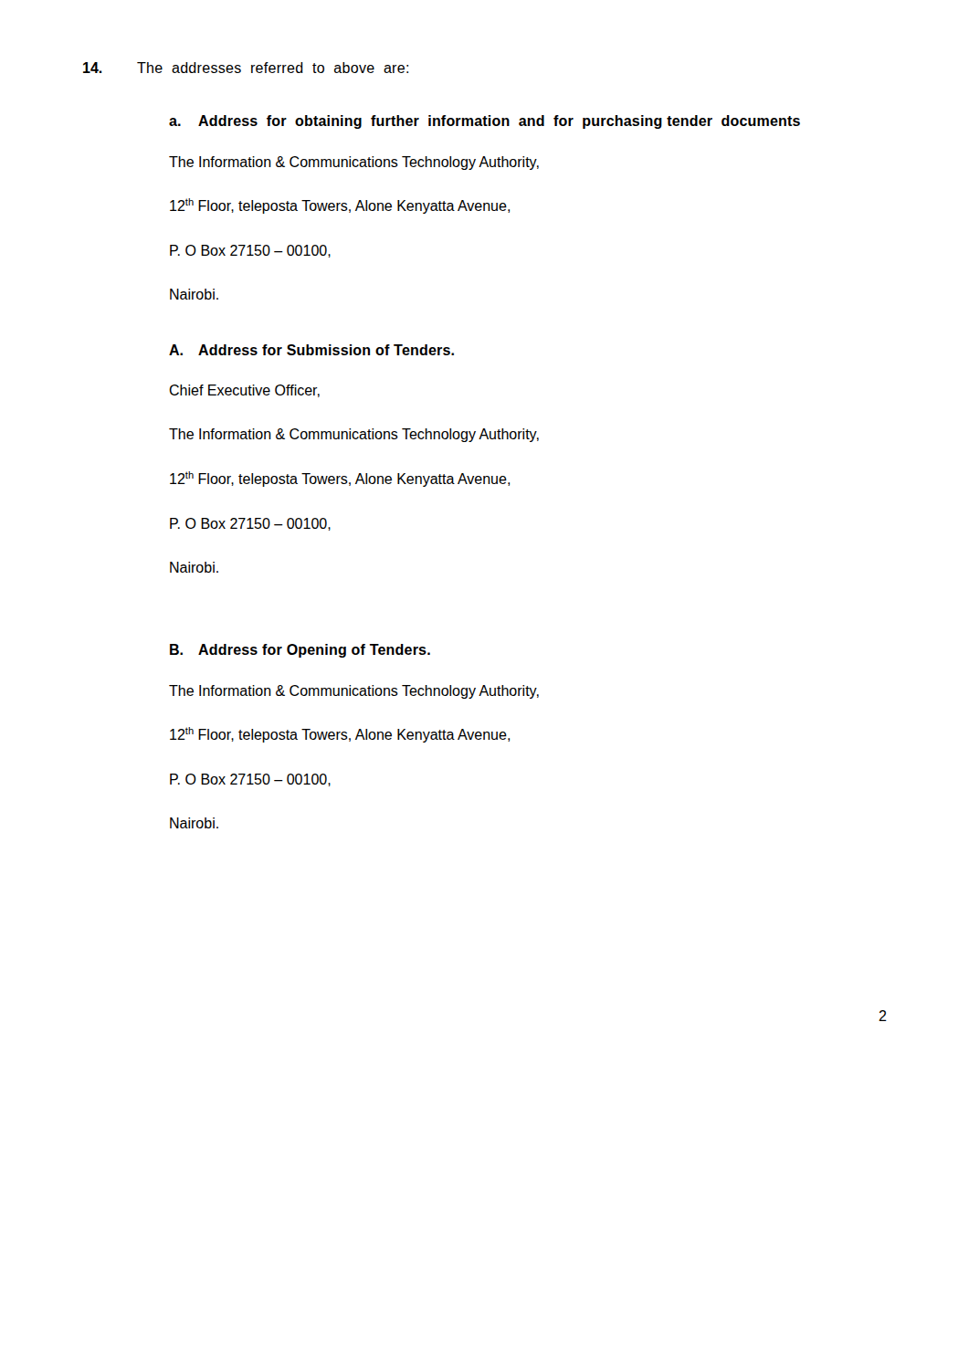14.
The addresses referred to above are:
a.
Address for obtaining further information and for purchasing tender documents
The Information & Communications Technology Authority,
12th Floor, teleposta Towers, Alone Kenyatta Avenue,
P. O Box 27150 – 00100,
Nairobi.
A.
Address for Submission of Tenders.
Chief Executive Officer,
The Information & Communications Technology Authority,
12th Floor, teleposta Towers, Alone Kenyatta Avenue,
P. O Box 27150 – 00100,
Nairobi.
B.
Address for Opening of Tenders.
The Information & Communications Technology Authority,
12th Floor, teleposta Towers, Alone Kenyatta Avenue,
P. O Box 27150 – 00100,
Nairobi.
2